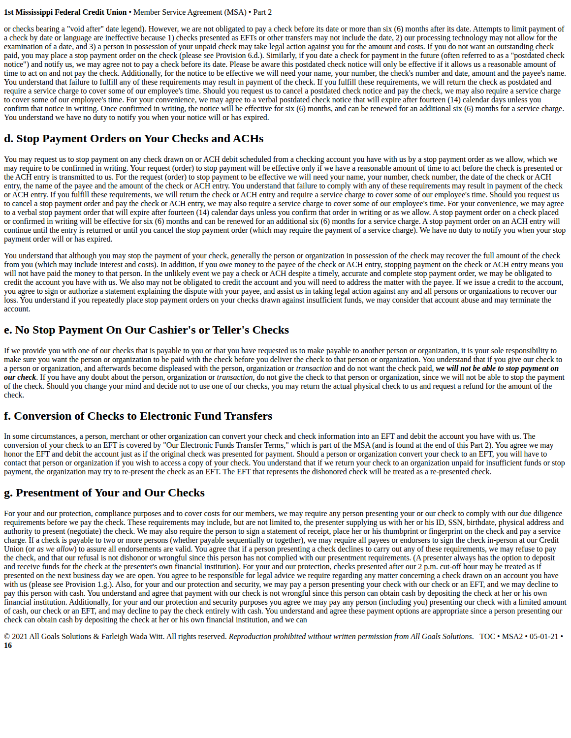1st Mississippi Federal Credit Union • Member Service Agreement (MSA) • Part 2
or checks bearing a "void after" date legend). However, we are not obligated to pay a check before its date or more than six (6) months after its date. Attempts to limit payment of a check by date or language are ineffective because 1) checks presented as EFTs or other transfers may not include the date, 2) our processing technology may not allow for the examination of a date, and 3) a person in possession of your unpaid check may take legal action against you for the amount and costs. If you do not want an outstanding check paid, you may place a stop payment order on the check (please see Provision 6.d.). Similarly, if you date a check for payment in the future (often referred to as a "postdated check notice") and notify us, we may agree not to pay a check before its date. Please be aware this postdated check notice will only be effective if it allows us a reasonable amount of time to act on and not pay the check. Additionally, for the notice to be effective we will need your name, your number, the check's number and date, amount and the payee's name. You understand that failure to fulfill any of these requirements may result in payment of the check. If you fulfill these requirements, we will return the check as postdated and require a service charge to cover some of our employee's time. Should you request us to cancel a postdated check notice and pay the check, we may also require a service charge to cover some of our employee's time. For your convenience, we may agree to a verbal postdated check notice that will expire after fourteen (14) calendar days unless you confirm that notice in writing. Once confirmed in writing, the notice will be effective for six (6) months, and can be renewed for an additional six (6) months for a service charge. You understand we have no duty to notify you when your notice will or has expired.
d. Stop Payment Orders on Your Checks and ACHs
You may request us to stop payment on any check drawn on or ACH debit scheduled from a checking account you have with us by a stop payment order as we allow, which we may require to be confirmed in writing. Your request (order) to stop payment will be effective only if we have a reasonable amount of time to act before the check is presented or the ACH entry is transmitted to us. For the request (order) to stop payment to be effective we will need your name, your number, check number, the date of the check or ACH entry, the name of the payee and the amount of the check or ACH entry. You understand that failure to comply with any of these requirements may result in payment of the check or ACH entry. If you fulfill these requirements, we will return the check or ACH entry and require a service charge to cover some of our employee's time. Should you request us to cancel a stop payment order and pay the check or ACH entry, we may also require a service charge to cover some of our employee's time. For your convenience, we may agree to a verbal stop payment order that will expire after fourteen (14) calendar days unless you confirm that order in writing or as we allow. A stop payment order on a check placed or confirmed in writing will be effective for six (6) months and can be renewed for an additional six (6) months for a service charge. A stop payment order on an ACH entry will continue until the entry is returned or until you cancel the stop payment order (which may require the payment of a service charge). We have no duty to notify you when your stop payment order will or has expired.
You understand that although you may stop the payment of your check, generally the person or organization in possession of the check may recover the full amount of the check from you (which may include interest and costs). In addition, if you owe money to the payee of the check or ACH entry, stopping payment on the check or ACH entry means you will not have paid the money to that person. In the unlikely event we pay a check or ACH despite a timely, accurate and complete stop payment order, we may be obligated to credit the account you have with us. We also may not be obligated to credit the account and you will need to address the matter with the payee. If we issue a credit to the account, you agree to sign or authorize a statement explaining the dispute with your payee, and assist us in taking legal action against any and all persons or organizations to recover our loss. You understand if you repeatedly place stop payment orders on your checks drawn against insufficient funds, we may consider that account abuse and may terminate the account.
e. No Stop Payment On Our Cashier's or Teller's Checks
If we provide you with one of our checks that is payable to you or that you have requested us to make payable to another person or organization, it is your sole responsibility to make sure you want the person or organization to be paid with the check before you deliver the check to that person or organization. You understand that if you give our check to a person or organization, and afterwards become displeased with the person, organization or transaction and do not want the check paid, we will not be able to stop payment on our check. If you have any doubt about the person, organization or transaction, do not give the check to that person or organization, since we will not be able to stop the payment of the check. Should you change your mind and decide not to use one of our checks, you may return the actual physical check to us and request a refund for the amount of the check.
f. Conversion of Checks to Electronic Fund Transfers
In some circumstances, a person, merchant or other organization can convert your check and check information into an EFT and debit the account you have with us. The conversion of your check to an EFT is covered by "Our Electronic Funds Transfer Terms," which is part of the MSA (and is found at the end of this Part 2). You agree we may honor the EFT and debit the account just as if the original check was presented for payment. Should a person or organization convert your check to an EFT, you will have to contact that person or organization if you wish to access a copy of your check. You understand that if we return your check to an organization unpaid for insufficient funds or stop payment, the organization may try to re-present the check as an EFT. The EFT that represents the dishonored check will be treated as a re-presented check.
g. Presentment of Your and Our Checks
For your and our protection, compliance purposes and to cover costs for our members, we may require any person presenting your or our check to comply with our due diligence requirements before we pay the check. These requirements may include, but are not limited to, the presenter supplying us with her or his ID, SSN, birthdate, physical address and authority to present (negotiate) the check. We may also require the person to sign a statement of receipt, place her or his thumbprint or fingerprint on the check and pay a service charge. If a check is payable to two or more persons (whether payable sequentially or together), we may require all payees or endorsers to sign the check in-person at our Credit Union (or as we allow) to assure all endorsements are valid. You agree that if a person presenting a check declines to carry out any of these requirements, we may refuse to pay the check, and that our refusal is not dishonor or wrongful since this person has not complied with our presentment requirements. (A presenter always has the option to deposit and receive funds for the check at the presenter's own financial institution). For your and our protection, checks presented after our 2 p.m. cut-off hour may be treated as if presented on the next business day we are open. You agree to be responsible for legal advice we require regarding any matter concerning a check drawn on an account you have with us (please see Provision 1.g.). Also, for your and our protection and security, we may pay a person presenting your check with our check or an EFT, and we may decline to pay this person with cash. You understand and agree that payment with our check is not wrongful since this person can obtain cash by depositing the check at her or his own financial institution. Additionally, for your and our protection and security purposes you agree we may pay any person (including you) presenting our check with a limited amount of cash, our check or an EFT, and may decline to pay the check entirely with cash. You understand and agree these payment options are appropriate since a person presenting our check can obtain cash by depositing the check at her or his own financial institution, and we can
© 2021 All Goals Solutions & Farleigh Wada Witt. All rights reserved. Reproduction prohibited without written permission from All Goals Solutions. TOC • MSA2 • 05-01-21 • 16